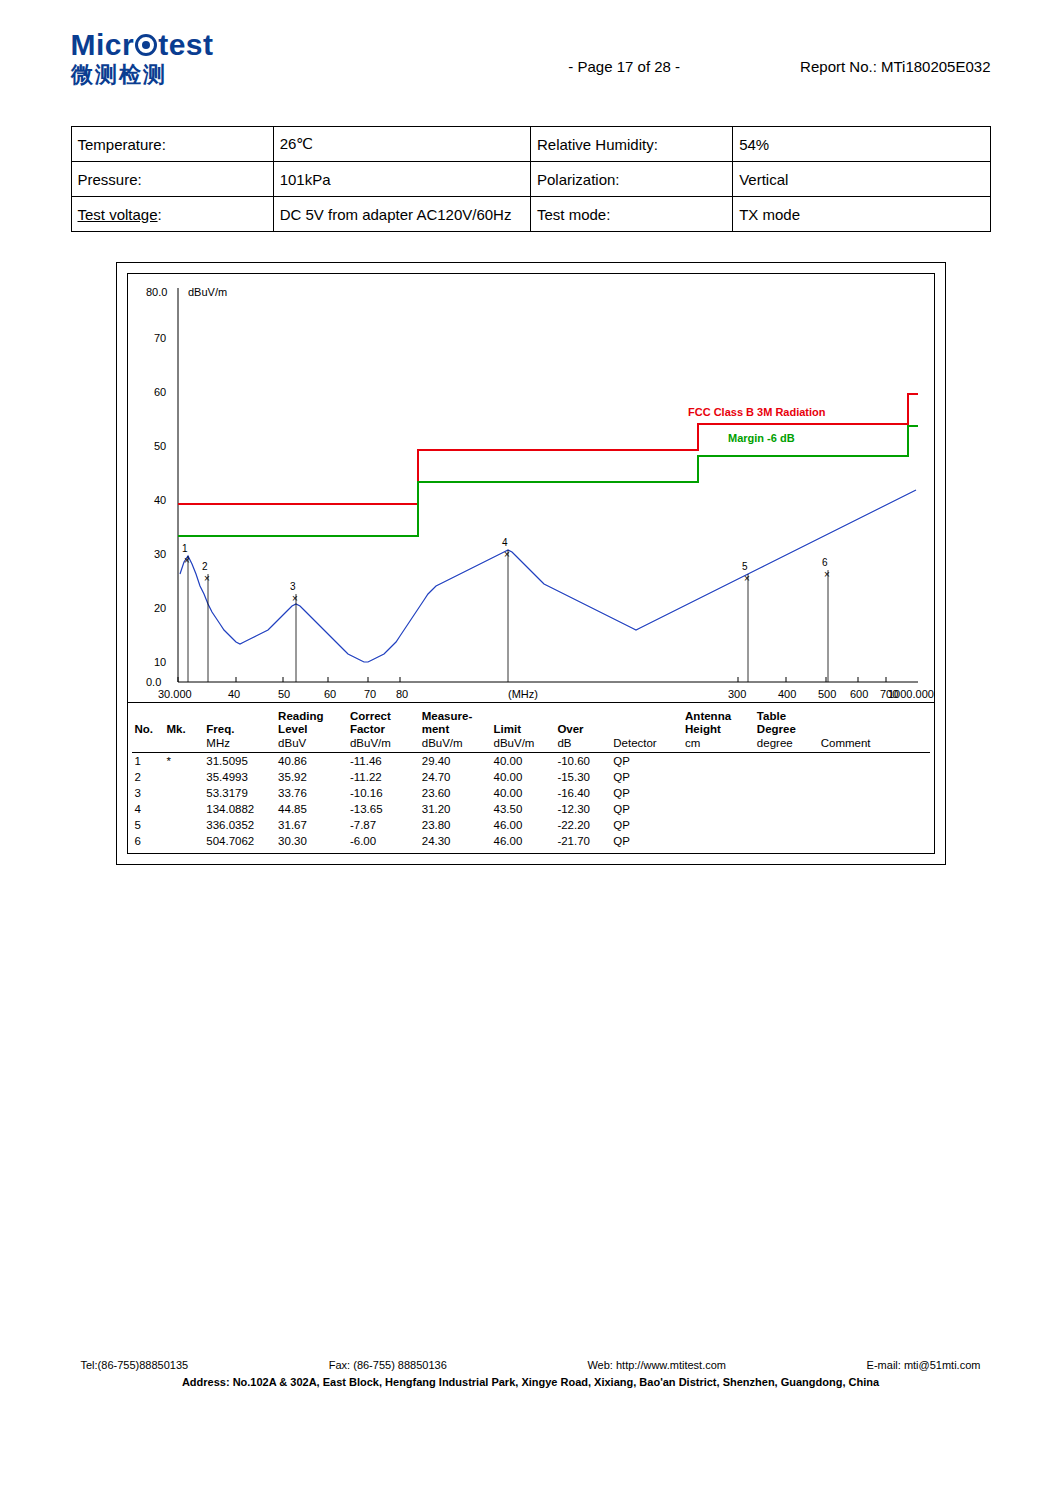Micr test
微测检测
- Page 17 of 28 -
Report No.: MTi180205E032
| Temperature: | 26℃ | Relative Humidity: | 54% |
| Pressure: | 101kPa | Polarization: | Vertical |
| Test voltage : | DC 5V from adapter AC120V/60Hz | Test mode: | TX mode |
80.0 dBuV/m 70 60 50 40 30 20 10 0.0 30.000 40 50 60 70 80 (MHz) 300 400 500 600 700 1000.000 FCC Class B 3M Radiation Margin -6 dB 1 × 2 × 3 × 4 × 5 × 6 ×
| No. | Mk. | Freq. | Reading Level | Correct Factor | Measure- ment | Limit | Over | | Antenna Height | Table Degree | |
| --- | --- | --- | --- | --- | --- | --- | --- | --- | --- | --- | --- |
| | | MHz | dBuV | dBuV/m | dBuV/m | dBuV/m | dB | Detector | cm | degree | Comment |
| 1 | * | 31.5095 | 40.86 | -11.46 | 29.40 | 40.00 | -10.60 | QP | | | |
| 2 | | 35.4993 | 35.92 | -11.22 | 24.70 | 40.00 | -15.30 | QP | | | |
| 3 | | 53.3179 | 33.76 | -10.16 | 23.60 | 40.00 | -16.40 | QP | | | |
| 4 | | 134.0882 | 44.85 | -13.65 | 31.20 | 43.50 | -12.30 | QP | | | |
| 5 | | 336.0352 | 31.67 | -7.87 | 23.80 | 46.00 | -22.20 | QP | | | |
| 6 | | 504.7062 | 30.30 | -6.00 | 24.30 | 46.00 | -21.70 | QP | | | |
Tel:(86-755)88850135 Fax: (86-755) 88850136 Web: http://www.mtitest.com E-mail: mti@51mti.com
Address: No.102A & 302A, East Block, Hengfang Industrial Park, Xingye Road, Xixiang, Bao'an District, Shenzhen, Guangdong, China